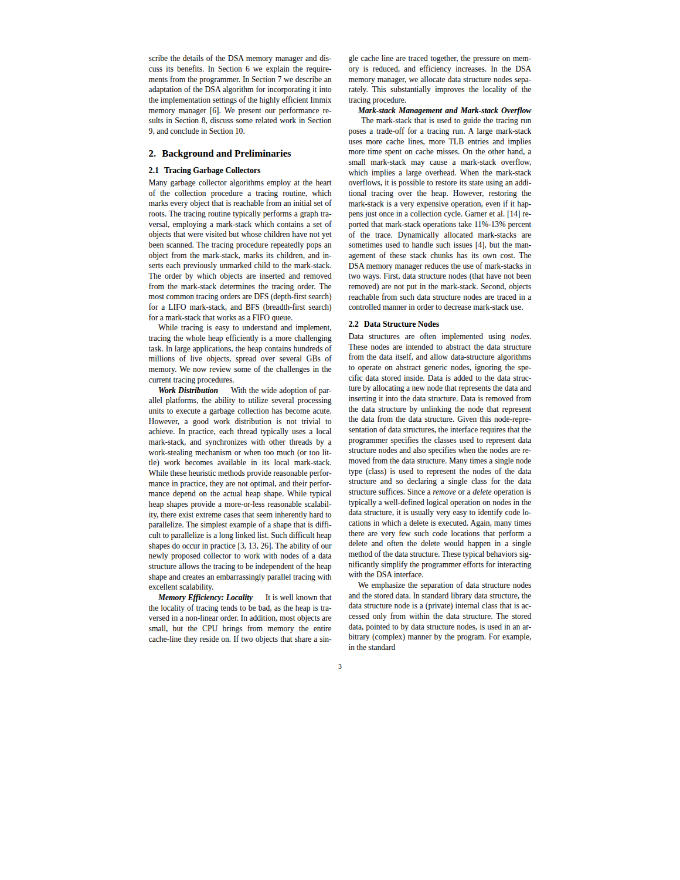scribe the details of the DSA memory manager and discuss its benefits. In Section 6 we explain the requirements from the programmer. In Section 7 we describe an adaptation of the DSA algorithm for incorporating it into the implementation settings of the highly efficient Immix memory manager [6]. We present our performance results in Section 8, discuss some related work in Section 9, and conclude in Section 10.
2. Background and Preliminaries
2.1 Tracing Garbage Collectors
Many garbage collector algorithms employ at the heart of the collection procedure a tracing routine, which marks every object that is reachable from an initial set of roots. The tracing routine typically performs a graph traversal, employing a mark-stack which contains a set of objects that were visited but whose children have not yet been scanned. The tracing procedure repeatedly pops an object from the mark-stack, marks its children, and inserts each previously unmarked child to the mark-stack. The order by which objects are inserted and removed from the mark-stack determines the tracing order. The most common tracing orders are DFS (depth-first search) for a LIFO mark-stack, and BFS (breadth-first search) for a mark-stack that works as a FIFO queue.
While tracing is easy to understand and implement, tracing the whole heap efficiently is a more challenging task. In large applications, the heap contains hundreds of millions of live objects, spread over several GBs of memory. We now review some of the challenges in the current tracing procedures.
Work Distribution With the wide adoption of parallel platforms, the ability to utilize several processing units to execute a garbage collection has become acute. However, a good work distribution is not trivial to achieve. In practice, each thread typically uses a local mark-stack, and synchronizes with other threads by a work-stealing mechanism or when too much (or too little) work becomes available in its local mark-stack. While these heuristic methods provide reasonable performance in practice, they are not optimal, and their performance depend on the actual heap shape. While typical heap shapes provide a more-or-less reasonable scalability, there exist extreme cases that seem inherently hard to parallelize. The simplest example of a shape that is difficult to parallelize is a long linked list. Such difficult heap shapes do occur in practice [3, 13, 26]. The ability of our newly proposed collector to work with nodes of a data structure allows the tracing to be independent of the heap shape and creates an embarrassingly parallel tracing with excellent scalability.
Memory Efficiency: Locality It is well known that the locality of tracing tends to be bad, as the heap is traversed in a non-linear order. In addition, most objects are small, but the CPU brings from memory the entire cache-line they reside on. If two objects that share a single cache line are traced together, the pressure on memory is reduced, and efficiency increases. In the DSA memory manager, we allocate data structure nodes separately. This substantially improves the locality of the tracing procedure.
Mark-stack Management and Mark-stack Overflow The mark-stack that is used to guide the tracing run poses a trade-off for a tracing run. A large mark-stack uses more cache lines, more TLB entries and implies more time spent on cache misses. On the other hand, a small mark-stack may cause a mark-stack overflow, which implies a large overhead. When the mark-stack overflows, it is possible to restore its state using an additional tracing over the heap. However, restoring the mark-stack is a very expensive operation, even if it happens just once in a collection cycle. Garner et al. [14] reported that mark-stack operations take 11%-13% percent of the trace. Dynamically allocated mark-stacks are sometimes used to handle such issues [4], but the management of these stack chunks has its own cost. The DSA memory manager reduces the use of mark-stacks in two ways. First, data structure nodes (that have not been removed) are not put in the mark-stack. Second, objects reachable from such data structure nodes are traced in a controlled manner in order to decrease mark-stack use.
2.2 Data Structure Nodes
Data structures are often implemented using nodes. These nodes are intended to abstract the data structure from the data itself, and allow data-structure algorithms to operate on abstract generic nodes, ignoring the specific data stored inside. Data is added to the data structure by allocating a new node that represents the data and inserting it into the data structure. Data is removed from the data structure by unlinking the node that represent the data from the data structure. Given this node-representation of data structures, the interface requires that the programmer specifies the classes used to represent data structure nodes and also specifies when the nodes are removed from the data structure. Many times a single node type (class) is used to represent the nodes of the data structure and so declaring a single class for the data structure suffices. Since a remove or a delete operation is typically a well-defined logical operation on nodes in the data structure, it is usually very easy to identify code locations in which a delete is executed. Again, many times there are very few such code locations that perform a delete and often the delete would happen in a single method of the data structure. These typical behaviors significantly simplify the programmer efforts for interacting with the DSA interface.
We emphasize the separation of data structure nodes and the stored data. In standard library data structure, the data structure node is a (private) internal class that is accessed only from within the data structure. The stored data, pointed to by data structure nodes, is used in an arbitrary (complex) manner by the program. For example, in the standard
3